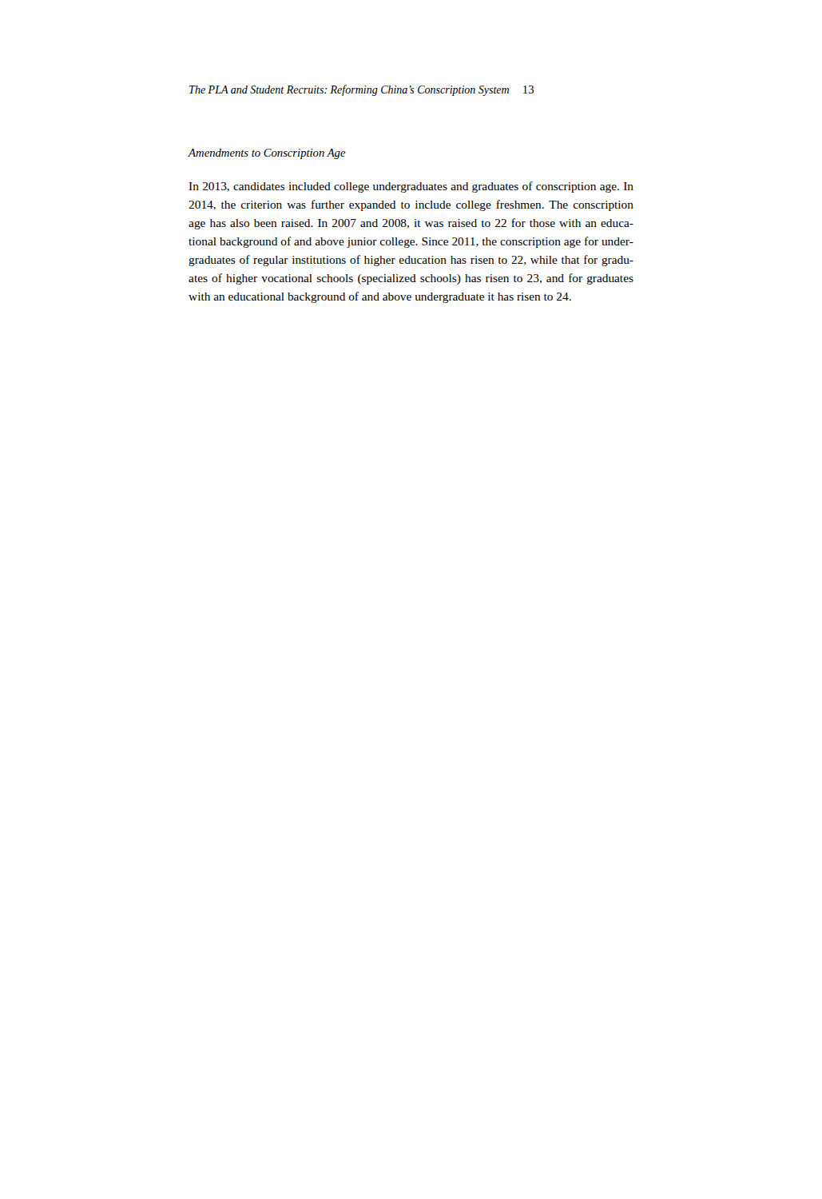The PLA and Student Recruits: Reforming China’s Conscription System13
Amendments to Conscription Age
In 2013, candidates included college undergraduates and graduates of conscription age. In 2014, the criterion was further expanded to include college freshmen. The conscription age has also been raised. In 2007 and 2008, it was raised to 22 for those with an educational background of and above junior college. Since 2011, the conscription age for undergraduates of regular institutions of higher education has risen to 22, while that for graduates of higher vocational schools (specialized schools) has risen to 23, and for graduates with an educational background of and above undergraduate it has risen to 24.